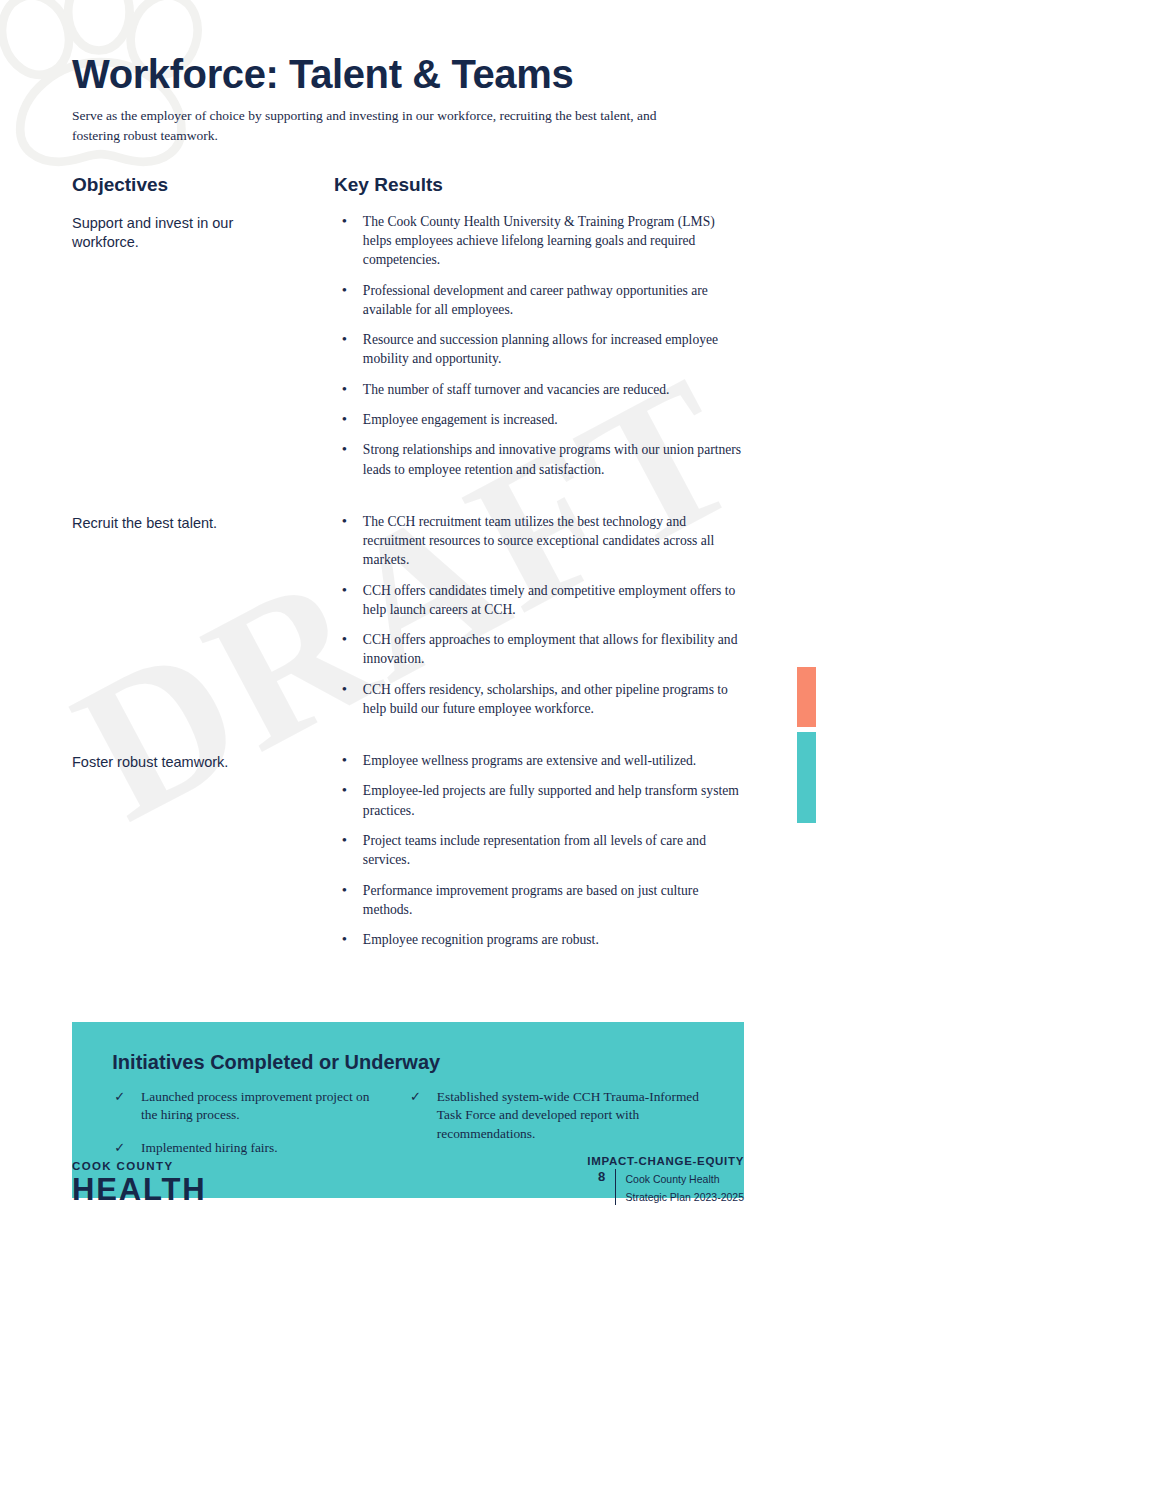DRAFT
Workforce: Talent & Teams
Serve as the employer of choice by supporting and investing in our workforce, recruiting the best talent, and fostering robust teamwork.
| Objectives | Key Results |
| --- | --- |
| Support and invest in our workforce. | The Cook County Health University & Training Program (LMS) helps employees achieve lifelong learning goals and required competencies. Professional development and career pathway opportunities are available for all employees. Resource and succession planning allows for increased employee mobility and opportunity. The number of staff turnover and vacancies are reduced. Employee engagement is increased. Strong relationships and innovative programs with our union partners leads to employee retention and satisfaction. |
| Recruit the best talent. | The CCH recruitment team utilizes the best technology and recruitment resources to source exceptional candidates across all markets. CCH offers candidates timely and competitive employment offers to help launch careers at CCH. CCH offers approaches to employment that allows for flexibility and innovation. CCH offers residency, scholarships, and other pipeline programs to help build our future employee workforce. |
| Foster robust teamwork. | Employee wellness programs are extensive and well-utilized. Employee-led projects are fully supported and help transform system practices. Project teams include representation from all levels of care and services. Performance improvement programs are based on just culture methods. Employee recognition programs are robust. |
Initiatives Completed or Underway
Launched process improvement project on the hiring process.
Implemented hiring fairs.
Established system-wide CCH Trauma-Informed Task Force and developed report with recommendations.
COOK COUNTY HEALTH
IMPACT-CHANGE-EQUITY
8 Cook County Health
Strategic Plan 2023-2025